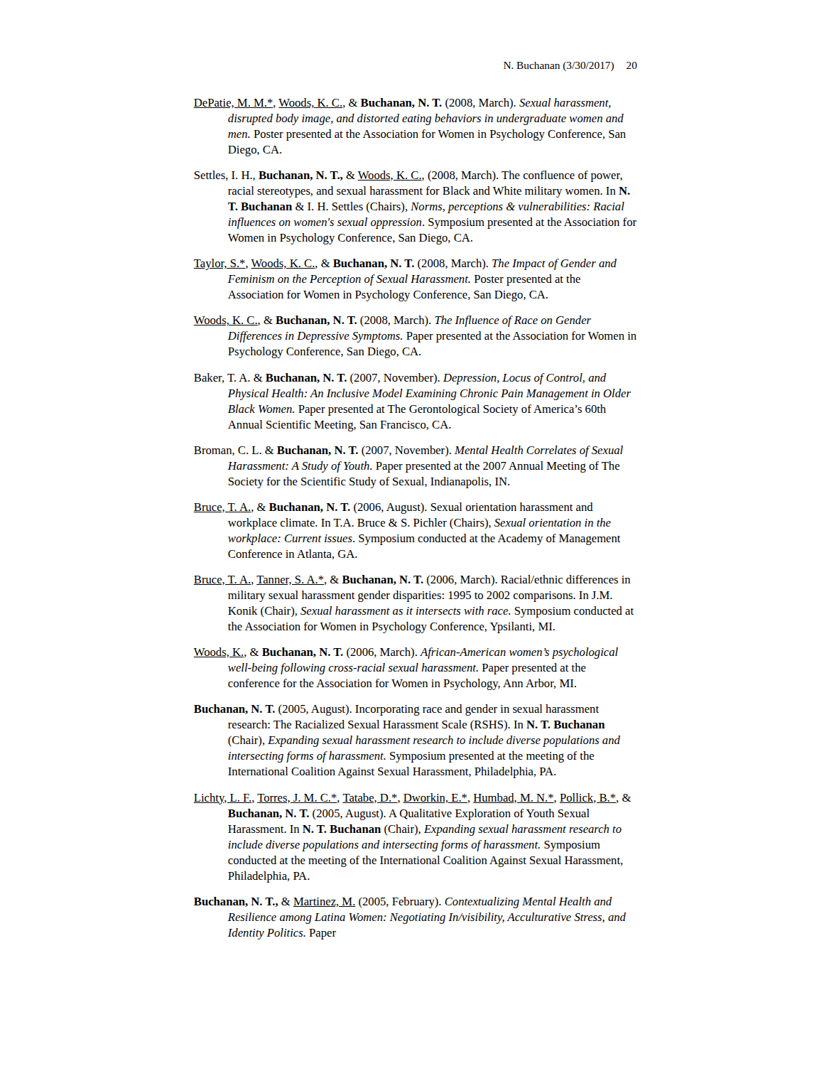N. Buchanan (3/30/2017)20
DePatie, M. M.*, Woods, K. C., & Buchanan, N. T. (2008, March). Sexual harassment, disrupted body image, and distorted eating behaviors in undergraduate women and men. Poster presented at the Association for Women in Psychology Conference, San Diego, CA.
Settles, I. H., Buchanan, N. T., & Woods, K. C., (2008, March). The confluence of power, racial stereotypes, and sexual harassment for Black and White military women. In N. T. Buchanan & I. H. Settles (Chairs), Norms, perceptions & vulnerabilities: Racial influences on women's sexual oppression. Symposium presented at the Association for Women in Psychology Conference, San Diego, CA.
Taylor, S.*, Woods, K. C., & Buchanan, N. T. (2008, March). The Impact of Gender and Feminism on the Perception of Sexual Harassment. Poster presented at the Association for Women in Psychology Conference, San Diego, CA.
Woods, K. C., & Buchanan, N. T. (2008, March). The Influence of Race on Gender Differences in Depressive Symptoms. Paper presented at the Association for Women in Psychology Conference, San Diego, CA.
Baker, T. A. & Buchanan, N. T. (2007, November). Depression, Locus of Control, and Physical Health: An Inclusive Model Examining Chronic Pain Management in Older Black Women. Paper presented at The Gerontological Society of America’s 60th Annual Scientific Meeting, San Francisco, CA.
Broman, C. L. & Buchanan, N. T. (2007, November). Mental Health Correlates of Sexual Harassment: A Study of Youth. Paper presented at the 2007 Annual Meeting of The Society for the Scientific Study of Sexual, Indianapolis, IN.
Bruce, T. A., & Buchanan, N. T. (2006, August). Sexual orientation harassment and workplace climate. In T.A. Bruce & S. Pichler (Chairs), Sexual orientation in the workplace: Current issues. Symposium conducted at the Academy of Management Conference in Atlanta, GA.
Bruce, T. A., Tanner, S. A.*, & Buchanan, N. T. (2006, March). Racial/ethnic differences in military sexual harassment gender disparities: 1995 to 2002 comparisons. In J.M. Konik (Chair), Sexual harassment as it intersects with race. Symposium conducted at the Association for Women in Psychology Conference, Ypsilanti, MI.
Woods, K., & Buchanan, N. T. (2006, March). African-American women’s psychological well-being following cross-racial sexual harassment. Paper presented at the conference for the Association for Women in Psychology, Ann Arbor, MI.
Buchanan, N. T. (2005, August). Incorporating race and gender in sexual harassment research: The Racialized Sexual Harassment Scale (RSHS). In N. T. Buchanan (Chair), Expanding sexual harassment research to include diverse populations and intersecting forms of harassment. Symposium presented at the meeting of the International Coalition Against Sexual Harassment, Philadelphia, PA.
Lichty, L. F., Torres, J. M. C.*, Tatabe, D.*, Dworkin, E.*, Humbad, M. N.*, Pollick, B.*, & Buchanan, N. T. (2005, August). A Qualitative Exploration of Youth Sexual Harassment. In N. T. Buchanan (Chair), Expanding sexual harassment research to include diverse populations and intersecting forms of harassment. Symposium conducted at the meeting of the International Coalition Against Sexual Harassment, Philadelphia, PA.
Buchanan, N. T., & Martinez, M. (2005, February). Contextualizing Mental Health and Resilience among Latina Women: Negotiating In/visibility, Acculturative Stress, and Identity Politics. Paper